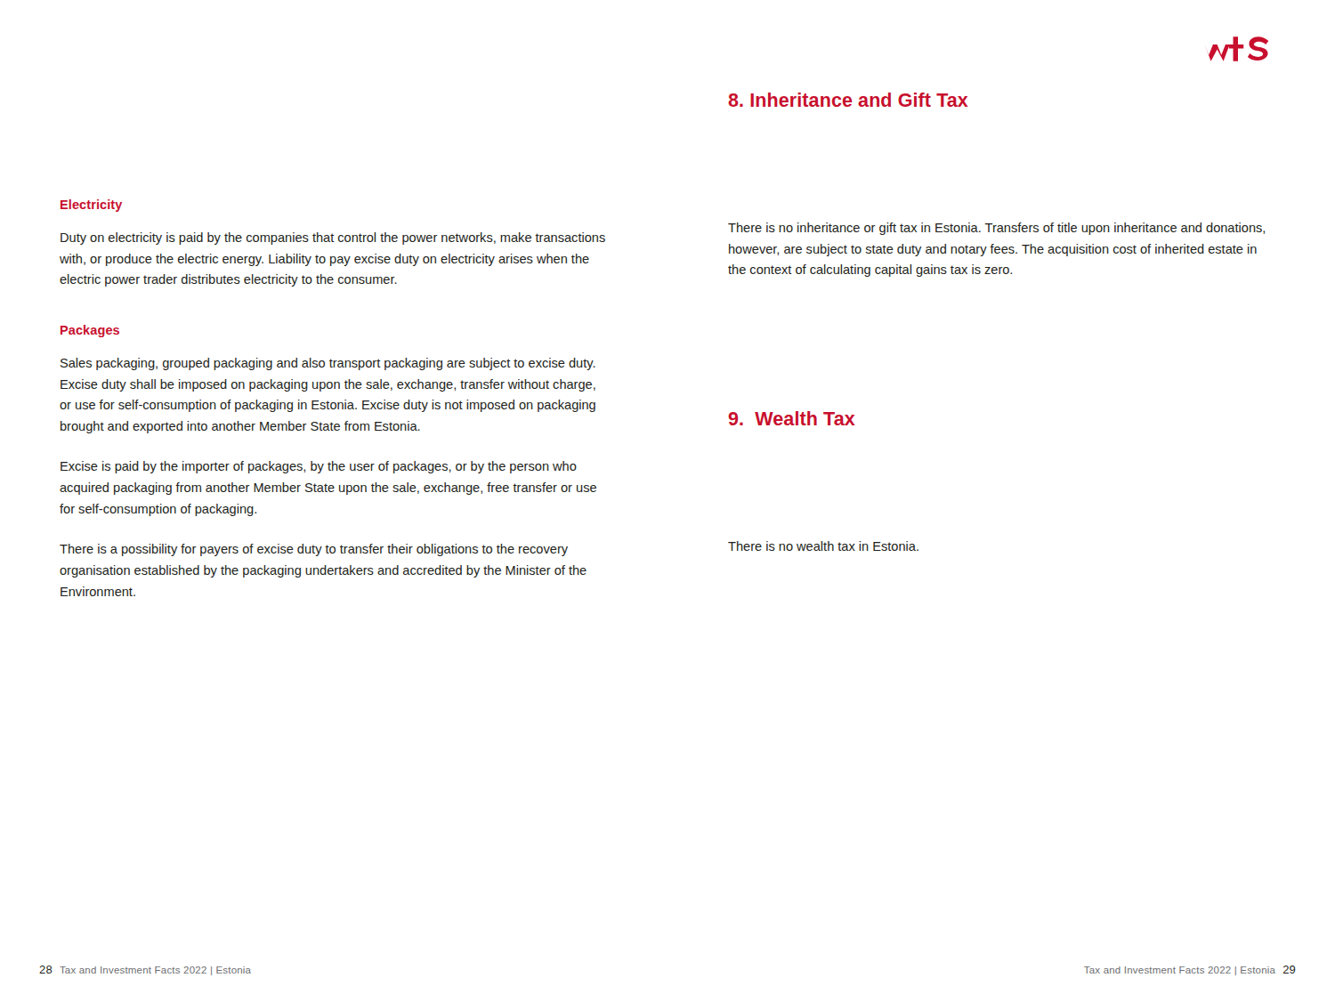Electricity
Duty on electricity is paid by the companies that control the power networks, make transactions with, or produce the electric energy. Liability to pay excise duty on electricity arises when the electric power trader distributes electricity to the consumer.
Packages
Sales packaging, grouped packaging and also transport packaging are subject to excise duty. Excise duty shall be imposed on packaging upon the sale, exchange, transfer without charge, or use for self-consumption of packaging in Estonia. Excise duty is not imposed on packaging brought and exported into another Member State from Estonia.
Excise is paid by the importer of packages, by the user of packages, or by the person who acquired packaging from another Member State upon the sale, exchange, free transfer or use for self-consumption of packaging.
There is a possibility for payers of excise duty to transfer their obligations to the recovery organisation established by the packaging undertakers and accredited by the Minister of the Environment.
8. Inheritance and Gift Tax
There is no inheritance or gift tax in Estonia. Transfers of title upon inheritance and donations, however, are subject to state duty and notary fees. The acquisition cost of inherited estate in the context of calculating capital gains tax is zero.
9. Wealth Tax
There is no wealth tax in Estonia.
28 Tax and Investment Facts 2022 | Estonia
Tax and Investment Facts 2022 | Estonia29